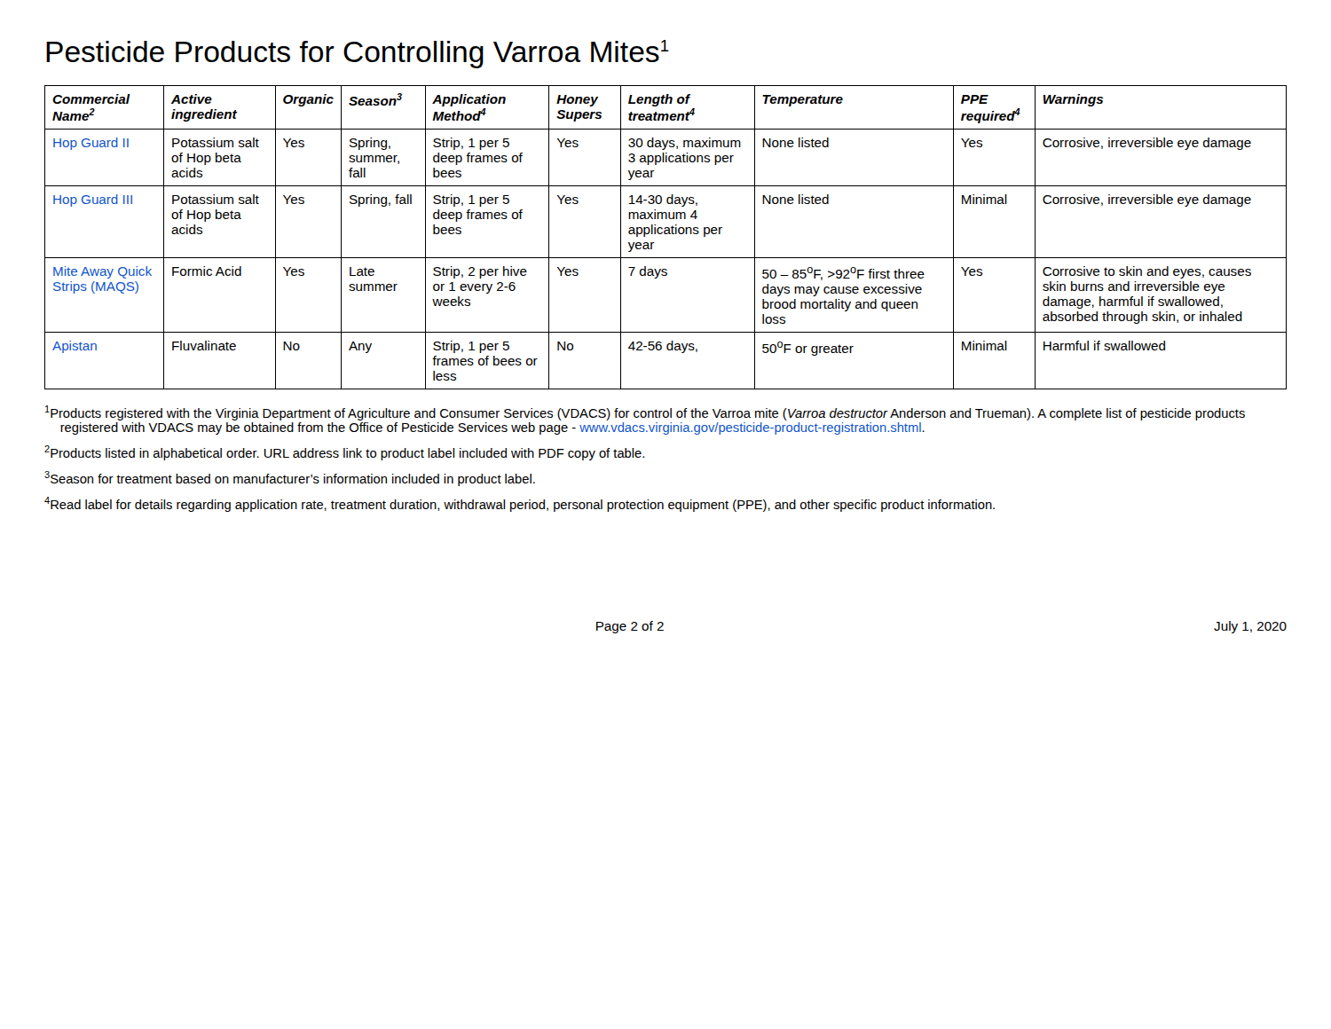Pesticide Products for Controlling Varroa Mites1
| Commercial Name 2 | Active ingredient | Organic | Season 3 | Application Method 4 | Honey Supers | Length of treatment 4 | Temperature | PPE required 4 | Warnings |
| --- | --- | --- | --- | --- | --- | --- | --- | --- | --- |
| Hop Guard II | Potassium salt of Hop beta acids | Yes | Spring, summer, fall | Strip, 1 per 5 deep frames of bees | Yes | 30 days, maximum 3 applications per year | None listed | Yes | Corrosive, irreversible eye damage |
| Hop Guard III | Potassium salt of Hop beta acids | Yes | Spring, fall | Strip, 1 per 5 deep frames of bees | Yes | 14-30 days, maximum 4 applications per year | None listed | Minimal | Corrosive, irreversible eye damage |
| Mite Away Quick Strips (MAQS) | Formic Acid | Yes | Late summer | Strip, 2 per hive or 1 every 2-6 weeks | Yes | 7 days | 50 – 85 o F, >92 o F first three days may cause excessive brood mortality and queen loss | Yes | Corrosive to skin and eyes, causes skin burns and irreversible eye damage, harmful if swallowed, absorbed through skin, or inhaled |
| Apistan | Fluvalinate | No | Any | Strip, 1 per 5 frames of bees or less | No | 42-56 days, | 50 o F or greater | Minimal | Harmful if swallowed |
1Products registered with the Virginia Department of Agriculture and Consumer Services (VDACS) for control of the Varroa mite (Varroa destructor Anderson and Trueman). A complete list of pesticide products registered with VDACS may be obtained from the Office of Pesticide Services web page - www.vdacs.virginia.gov/pesticide-product-registration.shtml.
2Products listed in alphabetical order. URL address link to product label included with PDF copy of table.
3Season for treatment based on manufacturer’s information included in product label.
4Read label for details regarding application rate, treatment duration, withdrawal period, personal protection equipment (PPE), and other specific product information.
Page 2 of 2
July 1, 2020